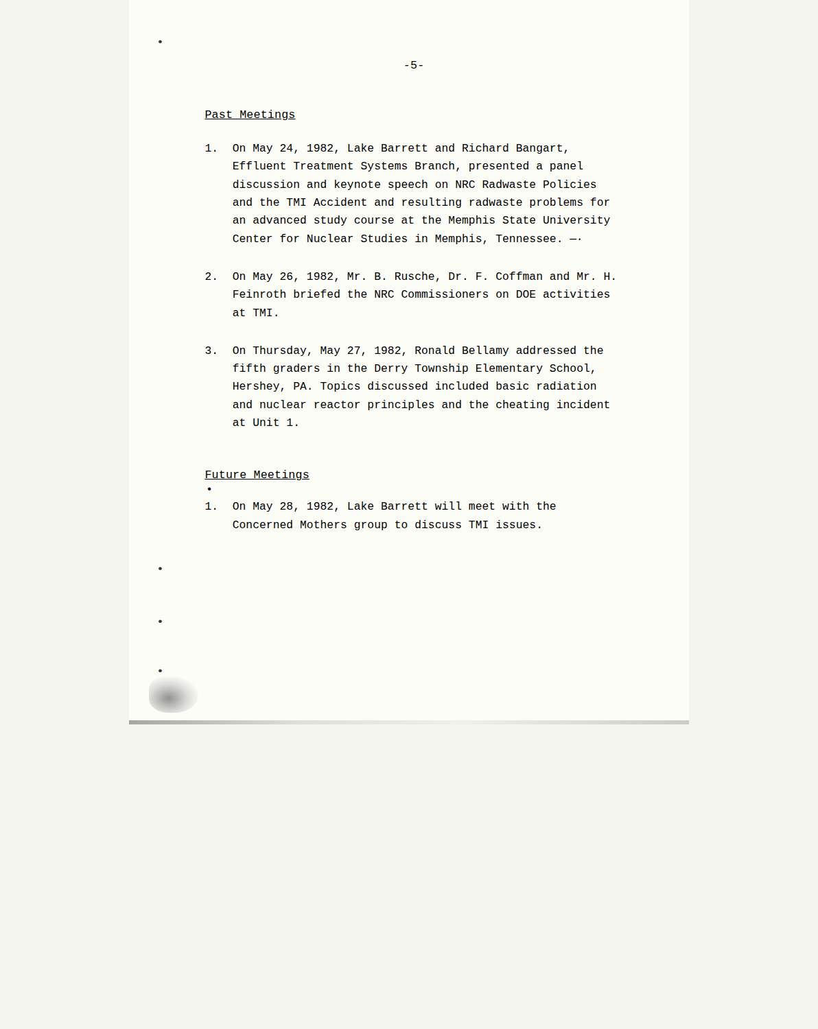• • • •
-5-
Past Meetings
1. On May 24, 1982, Lake Barrett and Richard Bangart, Effluent Treatment Systems Branch, presented a panel discussion and keynote speech on NRC Radwaste Policies and the TMI Accident and resulting radwaste problems for an advanced study course at the Memphis State University Center for Nuclear Studies in Memphis, Tennessee. —·
2. On May 26, 1982, Mr. B. Rusche, Dr. F. Coffman and Mr. H. Feinroth briefed the NRC Commissioners on DOE activities at TMI.
3. On Thursday, May 27, 1982, Ronald Bellamy addressed the fifth graders in the Derry Township Elementary School, Hershey, PA. Topics discussed included basic radiation and nuclear reactor principles and the cheating incident at Unit 1.
Future Meetings
•
1. On May 28, 1982, Lake Barrett will meet with the Concerned Mothers group to discuss TMI issues.